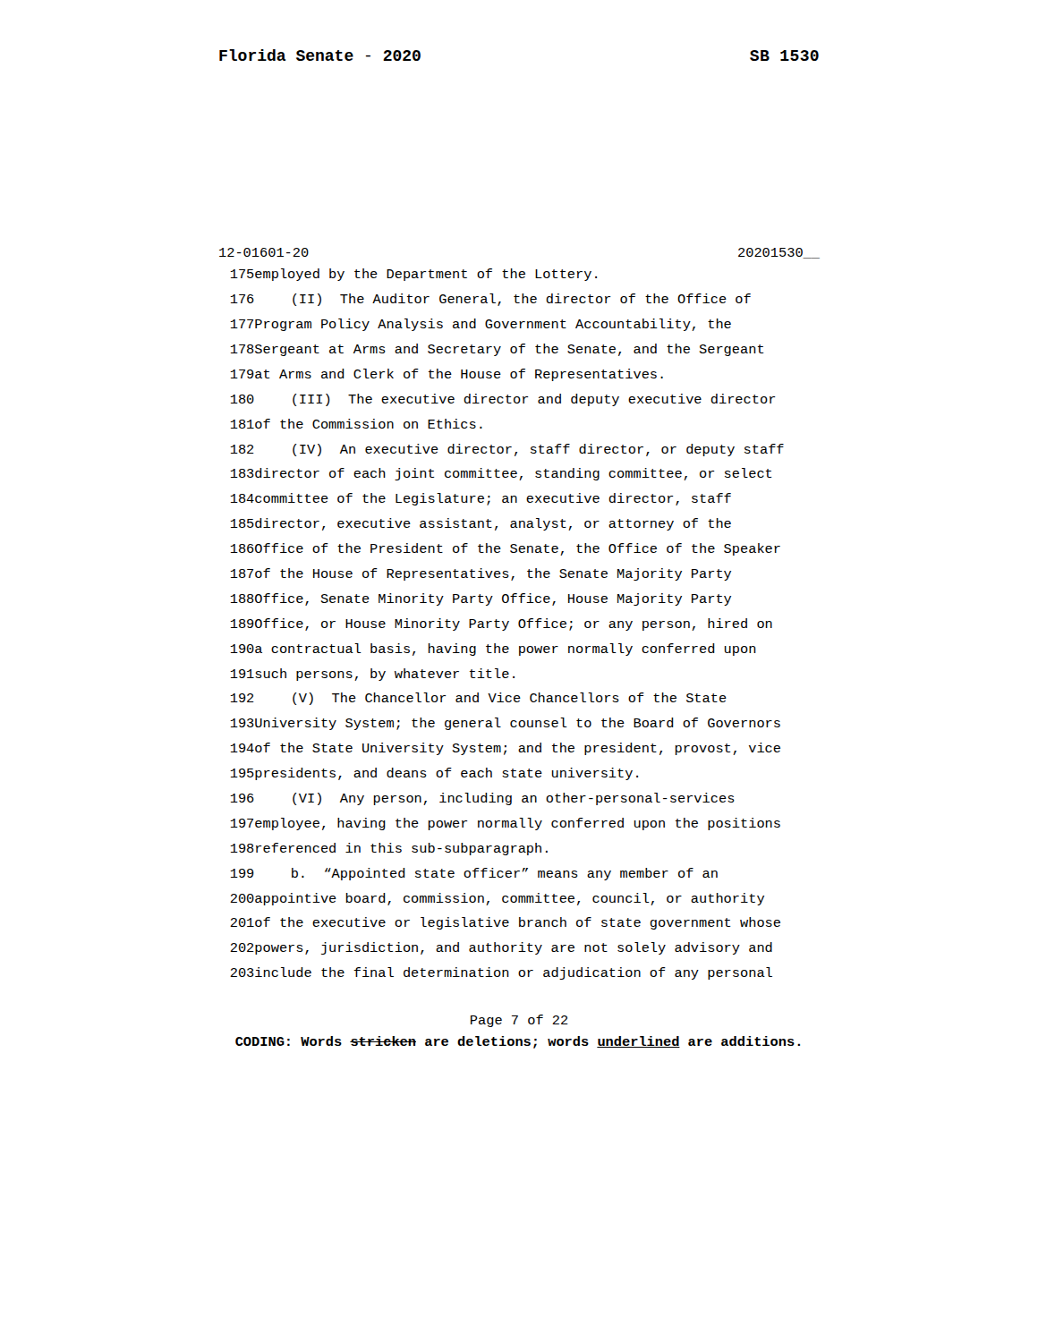Florida Senate - 2020 SB 1530
12-01601-20 20201530__
| 175 | employed by the Department of the Lottery. |
| 176 | (II) The Auditor General, the director of the Office of |
| 177 | Program Policy Analysis and Government Accountability, the |
| 178 | Sergeant at Arms and Secretary of the Senate, and the Sergeant |
| 179 | at Arms and Clerk of the House of Representatives. |
| 180 | (III) The executive director and deputy executive director |
| 181 | of the Commission on Ethics. |
| 182 | (IV) An executive director, staff director, or deputy staff |
| 183 | director of each joint committee, standing committee, or select |
| 184 | committee of the Legislature; an executive director, staff |
| 185 | director, executive assistant, analyst, or attorney of the |
| 186 | Office of the President of the Senate, the Office of the Speaker |
| 187 | of the House of Representatives, the Senate Majority Party |
| 188 | Office, Senate Minority Party Office, House Majority Party |
| 189 | Office, or House Minority Party Office; or any person, hired on |
| 190 | a contractual basis, having the power normally conferred upon |
| 191 | such persons, by whatever title. |
| 192 | (V) The Chancellor and Vice Chancellors of the State |
| 193 | University System; the general counsel to the Board of Governors |
| 194 | of the State University System; and the president, provost, vice |
| 195 | presidents, and deans of each state university. |
| 196 | (VI) Any person, including an other-personal-services |
| 197 | employee, having the power normally conferred upon the positions |
| 198 | referenced in this sub-subparagraph. |
| 199 | b. “Appointed state officer” means any member of an |
| 200 | appointive board, commission, committee, council, or authority |
| 201 | of the executive or legislative branch of state government whose |
| 202 | powers, jurisdiction, and authority are not solely advisory and |
| 203 | include the final determination or adjudication of any personal |
Page 7 of 22
CODING: Words stricken are deletions; words underlined are additions.